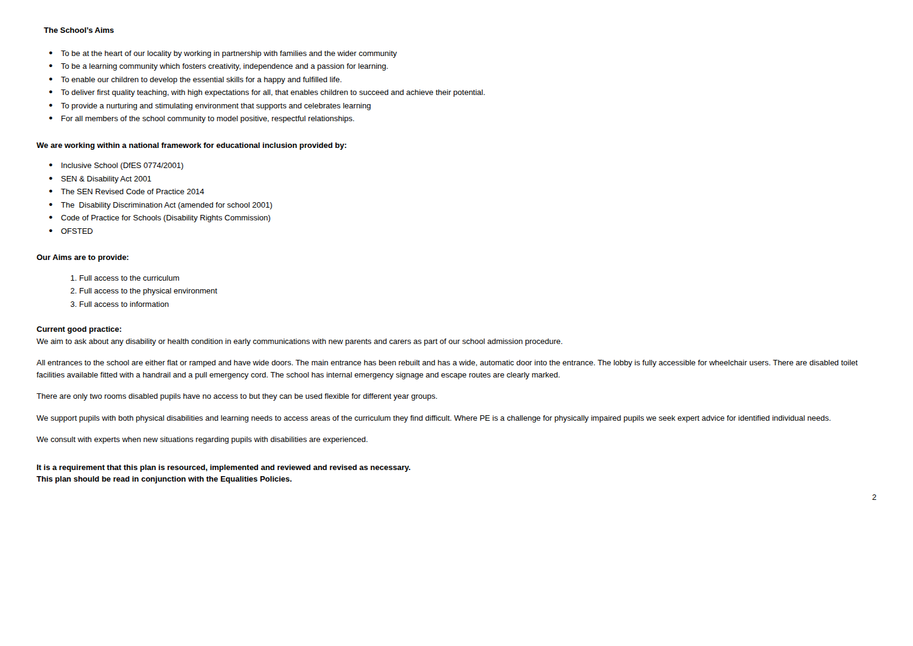The School’s Aims
To be at the heart of our locality by working in partnership with families and the wider community
To be a learning community which fosters creativity, independence and a passion for learning.
To enable our children to develop the essential skills for a happy and fulfilled life.
To deliver first quality teaching, with high expectations for all, that enables children to succeed and achieve their potential.
To provide a nurturing and stimulating environment that supports and celebrates learning
For all members of the school community to model positive, respectful relationships.
We are working within a national framework for educational inclusion provided by:
Inclusive School (DfES 0774/2001)
SEN & Disability Act 2001
The SEN Revised Code of Practice 2014
The Disability Discrimination Act (amended for school 2001)
Code of Practice for Schools (Disability Rights Commission)
OFSTED
Our Aims are to provide:
Full access to the curriculum
Full access to the physical environment
Full access to information
Current good practice:
We aim to ask about any disability or health condition in early communications with new parents and carers as part of our school admission procedure.
All entrances to the school are either flat or ramped and have wide doors. The main entrance has been rebuilt and has a wide, automatic door into the entrance. The lobby is fully accessible for wheelchair users. There are disabled toilet facilities available fitted with a handrail and a pull emergency cord. The school has internal emergency signage and escape routes are clearly marked.
There are only two rooms disabled pupils have no access to but they can be used flexible for different year groups.
We support pupils with both physical disabilities and learning needs to access areas of the curriculum they find difficult. Where PE is a challenge for physically impaired pupils we seek expert advice for identified individual needs.
We consult with experts when new situations regarding pupils with disabilities are experienced.
It is a requirement that this plan is resourced, implemented and reviewed and revised as necessary.
This plan should be read in conjunction with the Equalities Policies.
2